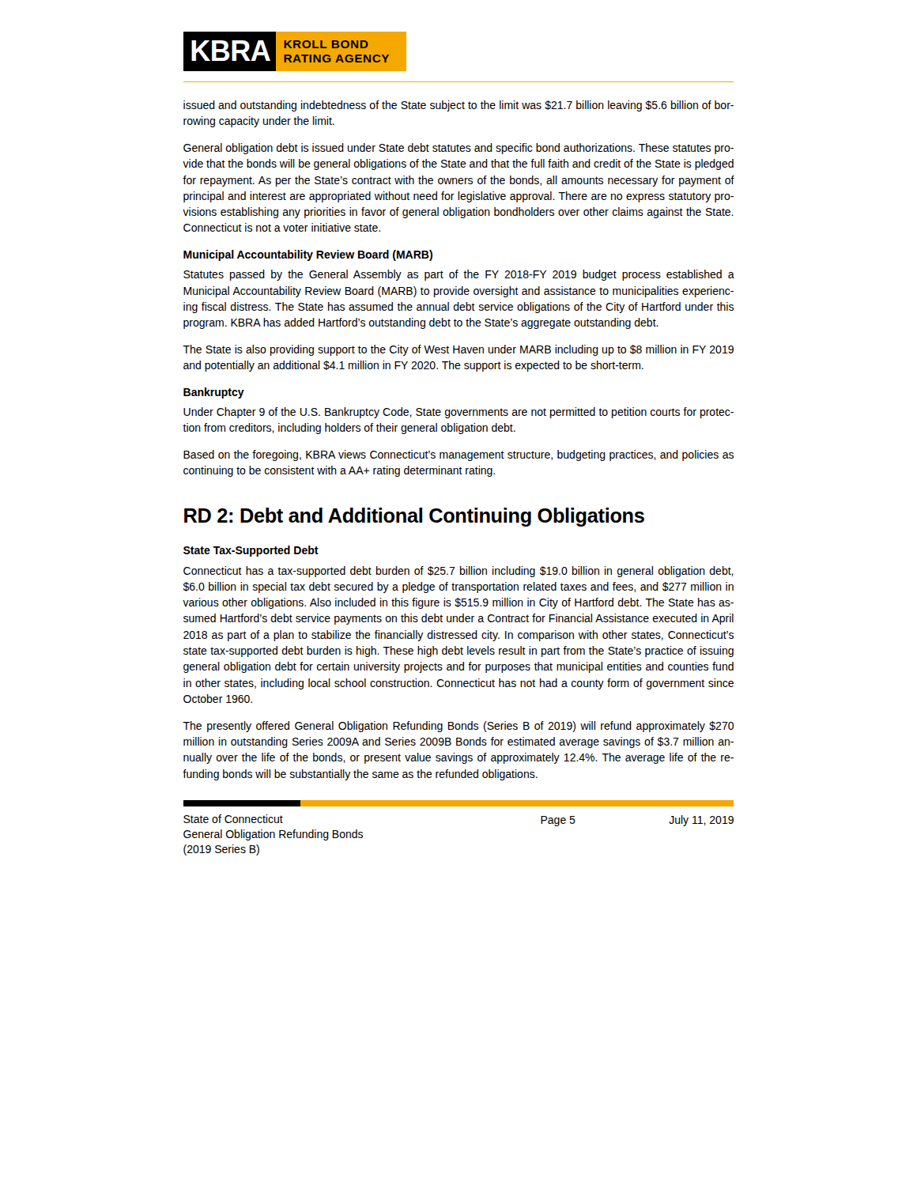KBRA
KROLL BOND RATING AGENCY
issued and outstanding indebtedness of the State subject to the limit was $21.7 billion leaving $5.6 billion of borrowing capacity under the limit.
General obligation debt is issued under State debt statutes and specific bond authorizations. These statutes provide that the bonds will be general obligations of the State and that the full faith and credit of the State is pledged for repayment. As per the State’s contract with the owners of the bonds, all amounts necessary for payment of principal and interest are appropriated without need for legislative approval. There are no express statutory provisions establishing any priorities in favor of general obligation bondholders over other claims against the State. Connecticut is not a voter initiative state.
Municipal Accountability Review Board (MARB)
Statutes passed by the General Assembly as part of the FY 2018-FY 2019 budget process established a Municipal Accountability Review Board (MARB) to provide oversight and assistance to municipalities experiencing fiscal distress. The State has assumed the annual debt service obligations of the City of Hartford under this program. KBRA has added Hartford’s outstanding debt to the State’s aggregate outstanding debt.
The State is also providing support to the City of West Haven under MARB including up to $8 million in FY 2019 and potentially an additional $4.1 million in FY 2020. The support is expected to be short-term.
Bankruptcy
Under Chapter 9 of the U.S. Bankruptcy Code, State governments are not permitted to petition courts for protection from creditors, including holders of their general obligation debt.
Based on the foregoing, KBRA views Connecticut’s management structure, budgeting practices, and policies as continuing to be consistent with a AA+ rating determinant rating.
RD 2: Debt and Additional Continuing Obligations
State Tax-Supported Debt
Connecticut has a tax-supported debt burden of $25.7 billion including $19.0 billion in general obligation debt, $6.0 billion in special tax debt secured by a pledge of transportation related taxes and fees, and $277 million in various other obligations. Also included in this figure is $515.9 million in City of Hartford debt. The State has assumed Hartford’s debt service payments on this debt under a Contract for Financial Assistance executed in April 2018 as part of a plan to stabilize the financially distressed city. In comparison with other states, Connecticut’s state tax-supported debt burden is high. These high debt levels result in part from the State’s practice of issuing general obligation debt for certain university projects and for purposes that municipal entities and counties fund in other states, including local school construction. Connecticut has not had a county form of government since October 1960.
The presently offered General Obligation Refunding Bonds (Series B of 2019) will refund approximately $270 million in outstanding Series 2009A and Series 2009B Bonds for estimated average savings of $3.7 million annually over the life of the bonds, or present value savings of approximately 12.4%. The average life of the refunding bonds will be substantially the same as the refunded obligations.
State of Connecticut
General Obligation Refunding Bonds
(2019 Series B)
Page 5
July 11, 2019